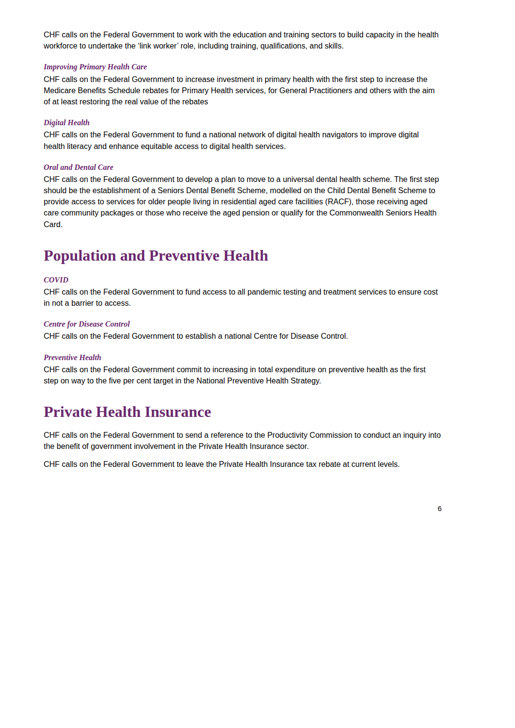CHF calls on the Federal Government to work with the education and training sectors to build capacity in the health workforce to undertake the ‘link worker’ role, including training, qualifications, and skills.
Improving Primary Health Care
CHF calls on the Federal Government to increase investment in primary health with the first step to increase the Medicare Benefits Schedule rebates for Primary Health services, for General Practitioners and others with the aim of at least restoring the real value of the rebates
Digital Health
CHF calls on the Federal Government to fund a national network of digital health navigators to improve digital health literacy and enhance equitable access to digital health services.
Oral and Dental Care
CHF calls on the Federal Government to develop a plan to move to a universal dental health scheme. The first step should be the establishment of a Seniors Dental Benefit Scheme, modelled on the Child Dental Benefit Scheme to provide access to services for older people living in residential aged care facilities (RACF), those receiving aged care community packages or those who receive the aged pension or qualify for the Commonwealth Seniors Health Card.
Population and Preventive Health
COVID
CHF calls on the Federal Government to fund access to all pandemic testing and treatment services to ensure cost in not a barrier to access.
Centre for Disease Control
CHF calls on the Federal Government to establish a national Centre for Disease Control.
Preventive Health
CHF calls on the Federal Government commit to increasing in total expenditure on preventive health as the first step on way to the five per cent target in the National Preventive Health Strategy.
Private Health Insurance
CHF calls on the Federal Government to send a reference to the Productivity Commission to conduct an inquiry into the benefit of government involvement in the Private Health Insurance sector.
CHF calls on the Federal Government to leave the Private Health Insurance tax rebate at current levels.
6